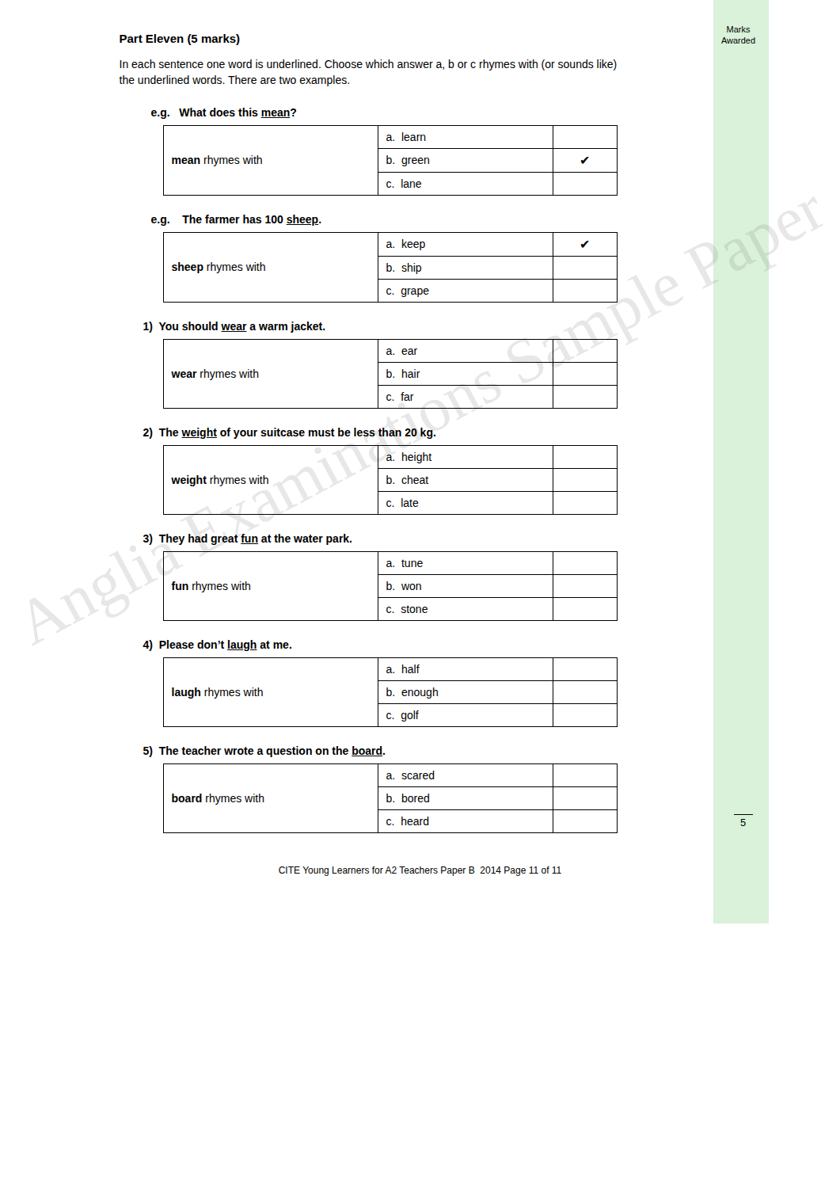Marks
Awarded
5
Anglia Examinations Sample Paper
Part Eleven (5 marks)
In each sentence one word is underlined. Choose which answer a, b or c rhymes with (or sounds like) the underlined words. There are two examples.
e.g. What does this mean?
| mean rhymes with | a. learn | |
| b. green | ✔ |
| c. lane | |
e.g. The farmer has 100 sheep.
| sheep rhymes with | a. keep | ✔ |
| b. ship | |
| c. grape | |
1) You should wear a warm jacket.
| wear rhymes with | a. ear | |
| b. hair | |
| c. far | |
2) The weight of your suitcase must be less than 20 kg.
| weight rhymes with | a. height | |
| b. cheat | |
| c. late | |
3) They had great fun at the water park.
| fun rhymes with | a. tune | |
| b. won | |
| c. stone | |
4) Please don’t laugh at me.
| laugh rhymes with | a. half | |
| b. enough | |
| c. golf | |
5) The teacher wrote a question on the board.
| board rhymes with | a. scared | |
| b. bored | |
| c. heard | |
CITE Young Learners for A2 Teachers Paper B 2014 Page 11 of 11